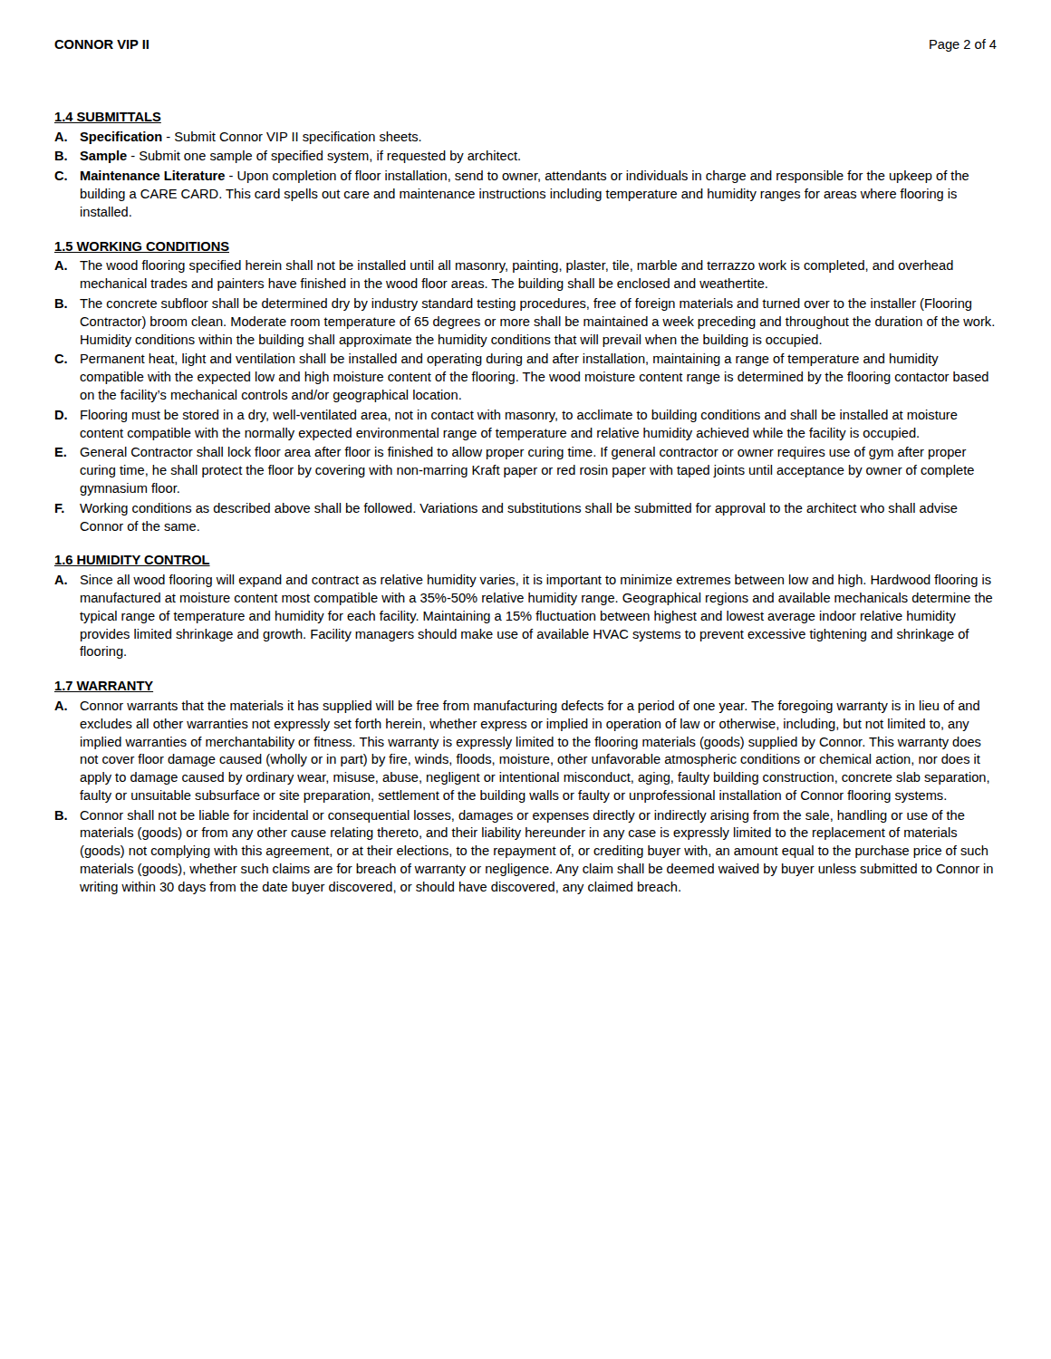CONNOR VIP II Page 2 of 4
1.4 SUBMITTALS
A.
Specification - Submit Connor VIP II specification sheets.
B.
Sample - Submit one sample of specified system, if requested by architect.
C.
Maintenance Literature - Upon completion of floor installation, send to owner, attendants or individuals in charge and responsible for the upkeep of the building a CARE CARD. This card spells out care and maintenance instructions including temperature and humidity ranges for areas where flooring is installed.
1.5 WORKING CONDITIONS
A.
The wood flooring specified herein shall not be installed until all masonry, painting, plaster, tile, marble and terrazzo work is completed, and overhead mechanical trades and painters have finished in the wood floor areas. The building shall be enclosed and weathertite.
B.
The concrete subfloor shall be determined dry by industry standard testing procedures, free of foreign materials and turned over to the installer (Flooring Contractor) broom clean. Moderate room temperature of 65 degrees or more shall be maintained a week preceding and throughout the duration of the work. Humidity conditions within the building shall approximate the humidity conditions that will prevail when the building is occupied.
C.
Permanent heat, light and ventilation shall be installed and operating during and after installation, maintaining a range of temperature and humidity compatible with the expected low and high moisture content of the flooring. The wood moisture content range is determined by the flooring contactor based on the facility’s mechanical controls and/or geographical location.
D.
Flooring must be stored in a dry, well-ventilated area, not in contact with masonry, to acclimate to building conditions and shall be installed at moisture content compatible with the normally expected environmental range of temperature and relative humidity achieved while the facility is occupied.
E.
General Contractor shall lock floor area after floor is finished to allow proper curing time. If general contractor or owner requires use of gym after proper curing time, he shall protect the floor by covering with non-marring Kraft paper or red rosin paper with taped joints until acceptance by owner of complete gymnasium floor.
F.
Working conditions as described above shall be followed. Variations and substitutions shall be submitted for approval to the architect who shall advise Connor of the same.
1.6 HUMIDITY CONTROL
A.
Since all wood flooring will expand and contract as relative humidity varies, it is important to minimize extremes between low and high. Hardwood flooring is manufactured at moisture content most compatible with a 35%-50% relative humidity range. Geographical regions and available mechanicals determine the typical range of temperature and humidity for each facility. Maintaining a 15% fluctuation between highest and lowest average indoor relative humidity provides limited shrinkage and growth. Facility managers should make use of available HVAC systems to prevent excessive tightening and shrinkage of flooring.
1.7 WARRANTY
A.
Connor warrants that the materials it has supplied will be free from manufacturing defects for a period of one year. The foregoing warranty is in lieu of and excludes all other warranties not expressly set forth herein, whether express or implied in operation of law or otherwise, including, but not limited to, any implied warranties of merchantability or fitness. This warranty is expressly limited to the flooring materials (goods) supplied by Connor. This warranty does not cover floor damage caused (wholly or in part) by fire, winds, floods, moisture, other unfavorable atmospheric conditions or chemical action, nor does it apply to damage caused by ordinary wear, misuse, abuse, negligent or intentional misconduct, aging, faulty building construction, concrete slab separation, faulty or unsuitable subsurface or site preparation, settlement of the building walls or faulty or unprofessional installation of Connor flooring systems.
B.
Connor shall not be liable for incidental or consequential losses, damages or expenses directly or indirectly arising from the sale, handling or use of the materials (goods) or from any other cause relating thereto, and their liability hereunder in any case is expressly limited to the replacement of materials (goods) not complying with this agreement, or at their elections, to the repayment of, or crediting buyer with, an amount equal to the purchase price of such materials (goods), whether such claims are for breach of warranty or negligence. Any claim shall be deemed waived by buyer unless submitted to Connor in writing within 30 days from the date buyer discovered, or should have discovered, any claimed breach.